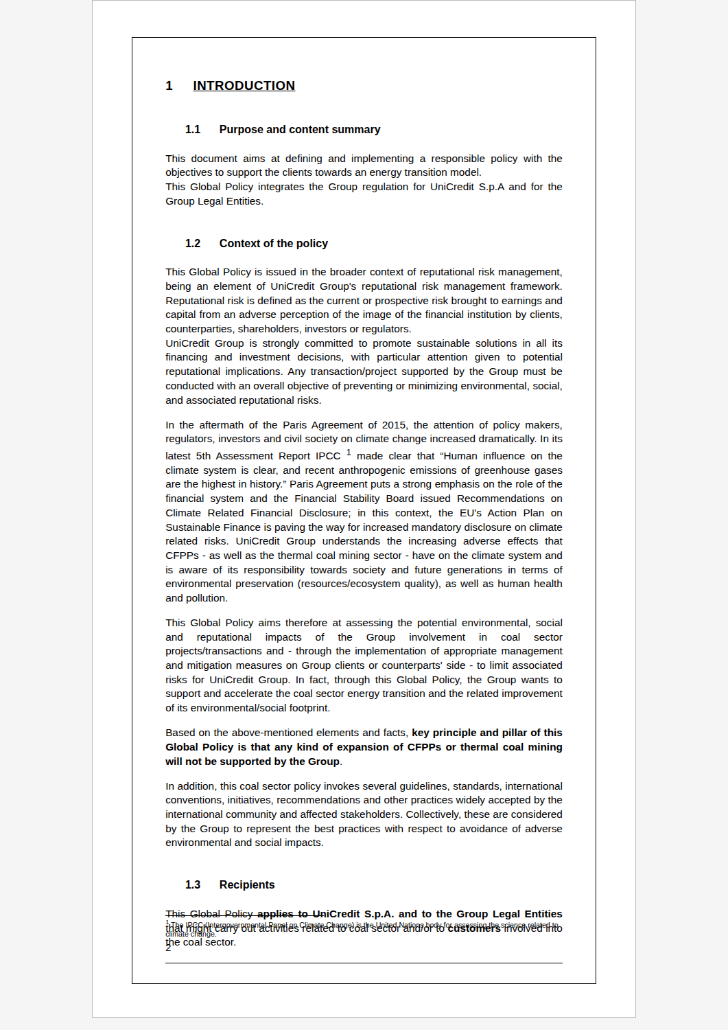1 INTRODUCTION
1.1 Purpose and content summary
This document aims at defining and implementing a responsible policy with the objectives to support the clients towards an energy transition model.
This Global Policy integrates the Group regulation for UniCredit S.p.A and for the Group Legal Entities.
1.2 Context of the policy
This Global Policy is issued in the broader context of reputational risk management, being an element of UniCredit Group's reputational risk management framework. Reputational risk is defined as the current or prospective risk brought to earnings and capital from an adverse perception of the image of the financial institution by clients, counterparties, shareholders, investors or regulators.
UniCredit Group is strongly committed to promote sustainable solutions in all its financing and investment decisions, with particular attention given to potential reputational implications. Any transaction/project supported by the Group must be conducted with an overall objective of preventing or minimizing environmental, social, and associated reputational risks.
In the aftermath of the Paris Agreement of 2015, the attention of policy makers, regulators, investors and civil society on climate change increased dramatically. In its latest 5th Assessment Report IPCC 1 made clear that “Human influence on the climate system is clear, and recent anthropogenic emissions of greenhouse gases are the highest in history.” Paris Agreement puts a strong emphasis on the role of the financial system and the Financial Stability Board issued Recommendations on Climate Related Financial Disclosure; in this context, the EU's Action Plan on Sustainable Finance is paving the way for increased mandatory disclosure on climate related risks. UniCredit Group understands the increasing adverse effects that CFPPs - as well as the thermal coal mining sector - have on the climate system and is aware of its responsibility towards society and future generations in terms of environmental preservation (resources/ecosystem quality), as well as human health and pollution.
This Global Policy aims therefore at assessing the potential environmental, social and reputational impacts of the Group involvement in coal sector projects/transactions and - through the implementation of appropriate management and mitigation measures on Group clients or counterparts' side - to limit associated risks for UniCredit Group. In fact, through this Global Policy, the Group wants to support and accelerate the coal sector energy transition and the related improvement of its environmental/social footprint.
Based on the above-mentioned elements and facts, key principle and pillar of this Global Policy is that any kind of expansion of CFPPs or thermal coal mining will not be supported by the Group.
In addition, this coal sector policy invokes several guidelines, standards, international conventions, initiatives, recommendations and other practices widely accepted by the international community and affected stakeholders. Collectively, these are considered by the Group to represent the best practices with respect to avoidance of adverse environmental and social impacts.
1.3 Recipients
This Global Policy applies to UniCredit S.p.A. and to the Group Legal Entities that might carry out activities related to coal sector and/or to customers involved into the coal sector.
1 The IPCC (Intergovernmental Panel on Climate Change) is the United Nations body for assessing the science related to climate change.
2